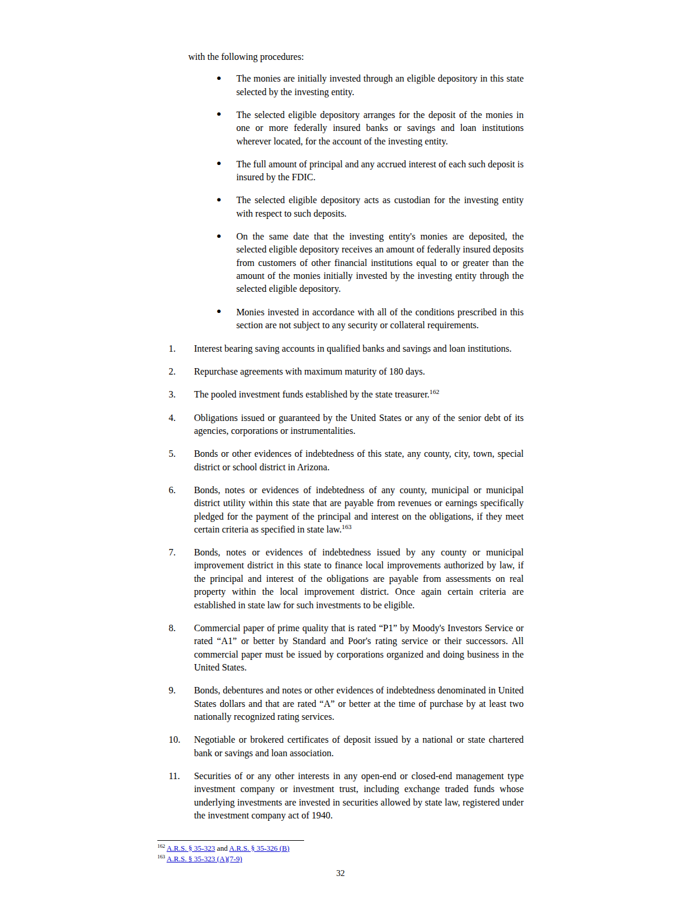with the following procedures:
The monies are initially invested through an eligible depository in this state selected by the investing entity.
The selected eligible depository arranges for the deposit of the monies in one or more federally insured banks or savings and loan institutions wherever located, for the account of the investing entity.
The full amount of principal and any accrued interest of each such deposit is insured by the FDIC.
The selected eligible depository acts as custodian for the investing entity with respect to such deposits.
On the same date that the investing entity's monies are deposited, the selected eligible depository receives an amount of federally insured deposits from customers of other financial institutions equal to or greater than the amount of the monies initially invested by the investing entity through the selected eligible depository.
Monies invested in accordance with all of the conditions prescribed in this section are not subject to any security or collateral requirements.
Interest bearing saving accounts in qualified banks and savings and loan institutions.
Repurchase agreements with maximum maturity of 180 days.
The pooled investment funds established by the state treasurer.162
Obligations issued or guaranteed by the United States or any of the senior debt of its agencies, corporations or instrumentalities.
Bonds or other evidences of indebtedness of this state, any county, city, town, special district or school district in Arizona.
Bonds, notes or evidences of indebtedness of any county, municipal or municipal district utility within this state that are payable from revenues or earnings specifically pledged for the payment of the principal and interest on the obligations, if they meet certain criteria as specified in state law.163
Bonds, notes or evidences of indebtedness issued by any county or municipal improvement district in this state to finance local improvements authorized by law, if the principal and interest of the obligations are payable from assessments on real property within the local improvement district. Once again certain criteria are established in state law for such investments to be eligible.
Commercial paper of prime quality that is rated “P1” by Moody's Investors Service or rated “A1” or better by Standard and Poor's rating service or their successors. All commercial paper must be issued by corporations organized and doing business in the United States.
Bonds, debentures and notes or other evidences of indebtedness denominated in United States dollars and that are rated “A” or better at the time of purchase by at least two nationally recognized rating services.
Negotiable or brokered certificates of deposit issued by a national or state chartered bank or savings and loan association.
Securities of or any other interests in any open-end or closed-end management type investment company or investment trust, including exchange traded funds whose underlying investments are invested in securities allowed by state law, registered under the investment company act of 1940.
162 A.R.S. § 35-323 and A.R.S. § 35-326 (B)
163 A.R.S. § 35-323 (A)(7-9)
32